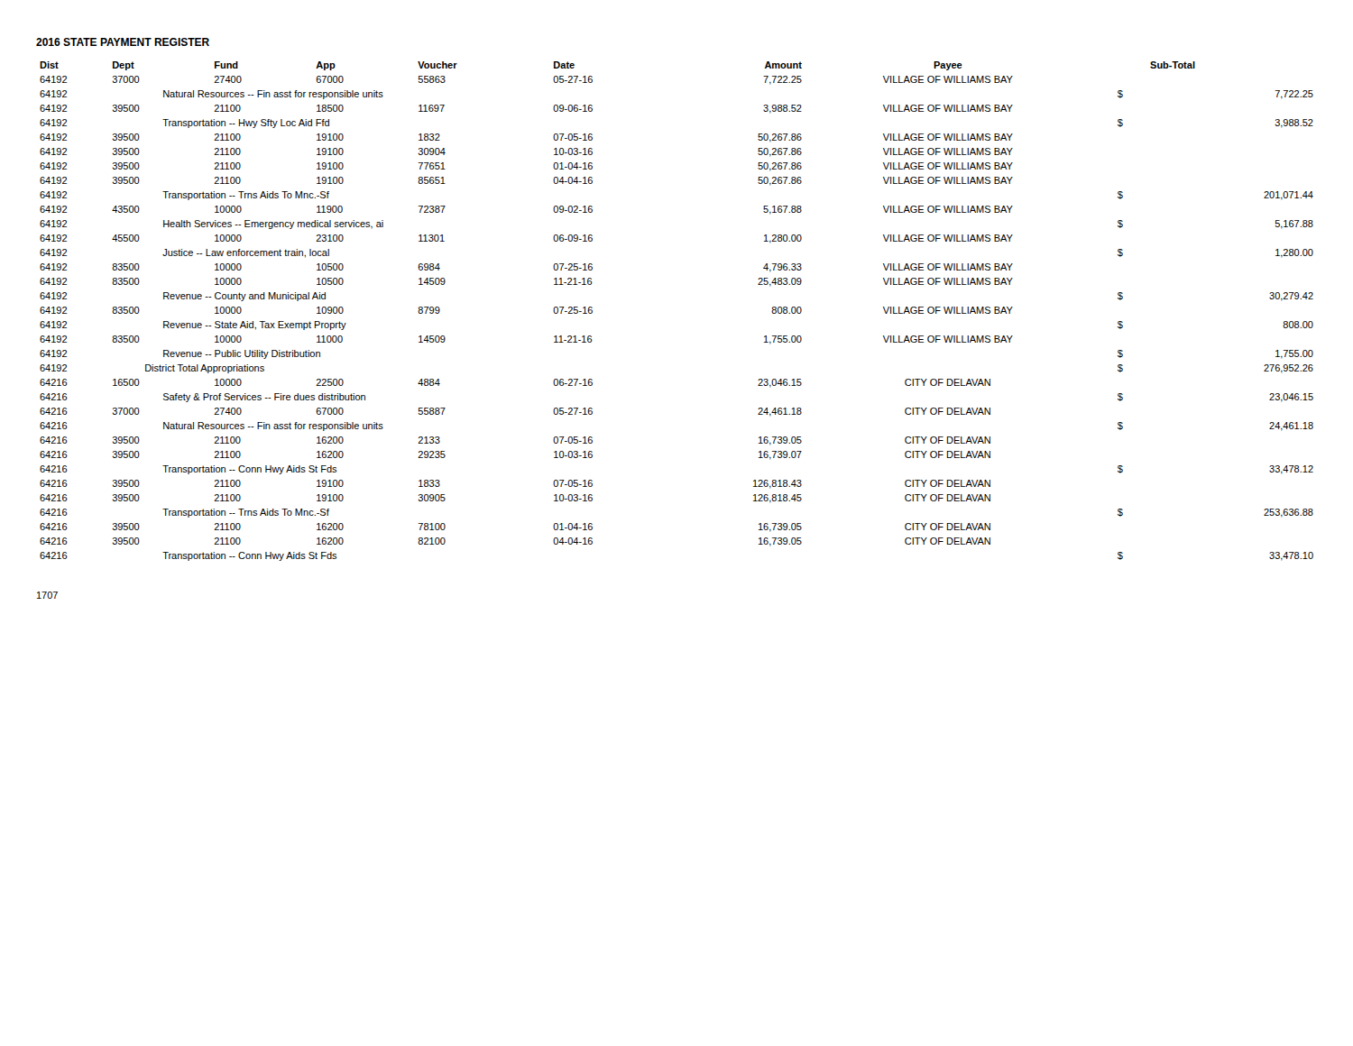2016 STATE PAYMENT REGISTER
| Dist | Dept | Fund | App | Voucher | Date | Amount | Payee | Sub-Total |
| --- | --- | --- | --- | --- | --- | --- | --- | --- |
| 64192 | 37000 | 27400 | 67000 | 55863 | 05-27-16 | 7,722.25 | VILLAGE OF WILLIAMS BAY | |
| 64192 | Natural Resources -- Fin asst for responsible units | | | $ | 7,722.25 |
| 64192 | 39500 | 21100 | 18500 | 11697 | 09-06-16 | 3,988.52 | VILLAGE OF WILLIAMS BAY | |
| 64192 | Transportation -- Hwy Sfty Loc Aid Ffd | | | $ | 3,988.52 |
| 64192 | 39500 | 21100 | 19100 | 1832 | 07-05-16 | 50,267.86 | VILLAGE OF WILLIAMS BAY | |
| 64192 | 39500 | 21100 | 19100 | 30904 | 10-03-16 | 50,267.86 | VILLAGE OF WILLIAMS BAY | |
| 64192 | 39500 | 21100 | 19100 | 77651 | 01-04-16 | 50,267.86 | VILLAGE OF WILLIAMS BAY | |
| 64192 | 39500 | 21100 | 19100 | 85651 | 04-04-16 | 50,267.86 | VILLAGE OF WILLIAMS BAY | |
| 64192 | Transportation -- Trns Aids To Mnc.-Sf | | | $ | 201,071.44 |
| 64192 | 43500 | 10000 | 11900 | 72387 | 09-02-16 | 5,167.88 | VILLAGE OF WILLIAMS BAY | |
| 64192 | Health Services -- Emergency medical services, ai | | | $ | 5,167.88 |
| 64192 | 45500 | 10000 | 23100 | 11301 | 06-09-16 | 1,280.00 | VILLAGE OF WILLIAMS BAY | |
| 64192 | Justice -- Law enforcement train, local | | | $ | 1,280.00 |
| 64192 | 83500 | 10000 | 10500 | 6984 | 07-25-16 | 4,796.33 | VILLAGE OF WILLIAMS BAY | |
| 64192 | 83500 | 10000 | 10500 | 14509 | 11-21-16 | 25,483.09 | VILLAGE OF WILLIAMS BAY | |
| 64192 | Revenue -- County and Municipal Aid | | | $ | 30,279.42 |
| 64192 | 83500 | 10000 | 10900 | 8799 | 07-25-16 | 808.00 | VILLAGE OF WILLIAMS BAY | |
| 64192 | Revenue -- State Aid, Tax Exempt Proprty | | | $ | 808.00 |
| 64192 | 83500 | 10000 | 11000 | 14509 | 11-21-16 | 1,755.00 | VILLAGE OF WILLIAMS BAY | |
| 64192 | Revenue -- Public Utility Distribution | | | $ | 1,755.00 |
| 64192 | District Total Appropriations | | | $ | 276,952.26 |
| 64216 | 16500 | 10000 | 22500 | 4884 | 06-27-16 | 23,046.15 | CITY OF DELAVAN | |
| 64216 | Safety & Prof Services -- Fire dues distribution | | | $ | 23,046.15 |
| 64216 | 37000 | 27400 | 67000 | 55887 | 05-27-16 | 24,461.18 | CITY OF DELAVAN | |
| 64216 | Natural Resources -- Fin asst for responsible units | | | $ | 24,461.18 |
| 64216 | 39500 | 21100 | 16200 | 2133 | 07-05-16 | 16,739.05 | CITY OF DELAVAN | |
| 64216 | 39500 | 21100 | 16200 | 29235 | 10-03-16 | 16,739.07 | CITY OF DELAVAN | |
| 64216 | Transportation -- Conn Hwy Aids St Fds | | | $ | 33,478.12 |
| 64216 | 39500 | 21100 | 19100 | 1833 | 07-05-16 | 126,818.43 | CITY OF DELAVAN | |
| 64216 | 39500 | 21100 | 19100 | 30905 | 10-03-16 | 126,818.45 | CITY OF DELAVAN | |
| 64216 | Transportation -- Trns Aids To Mnc.-Sf | | | $ | 253,636.88 |
| 64216 | 39500 | 21100 | 16200 | 78100 | 01-04-16 | 16,739.05 | CITY OF DELAVAN | |
| 64216 | 39500 | 21100 | 16200 | 82100 | 04-04-16 | 16,739.05 | CITY OF DELAVAN | |
| 64216 | Transportation -- Conn Hwy Aids St Fds | | | $ | 33,478.10 |
1707